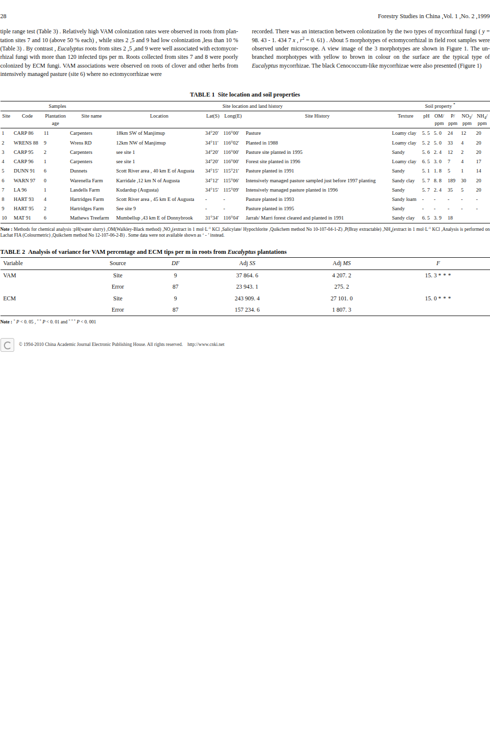28
Forestry Studies in China ,Vol. 1 ,No. 2 ,1999
tiple range test (Table 3) . Relatively high VAM colonization rates were observed in roots from plantation sites 7 and 10 (above 50 % each) , while sites 2 ,5 and 9 had low colonization ,less than 10 % (Table 3) . By contrast , Eucalyptus roots from sites 2 ,5 ,and 9 were well associated with ectomycorrhizal fungi with more than 120 infected tips per m. Roots collected from sites 7 and 8 were poorly colonized by ECM fungi. VAM associations were observed on roots of clover and other herbs from intensively managed pasture (site 6) where no ectomycorrhizae were
recorded. There was an interaction between colonization by the two types of mycorrhizal fungi ( y = 98. 43 - 1. 434 7 x , r2 = 0. 61) . About 5 morphotypes of ectomycorrhizal in field root samples were observed under microscope. A view image of the 3 morphotypes are shown in Figure 1. The unbranched morphotypes with yellow to brown in colour on the surface are the typical type of Eucalyptus mycorrhizae. The black Cenococcum-like mycorrhizae were also presented (Figure 1)
TABLE 1 Site location and soil properties
| Samples | Site location and land history | Soil property * |
| --- | --- | --- |
| Site | Code | Plantation age | Site name | Location | Lat(S) | Long(E) | Site History | Texture | pH | OM/ ppm | P/ ppm | NO 3 / ppm | NH 4 / ppm |
| 1 | CARP 86 | 11 | Carpenters | 18km SW of Manjimup | 34°20′ | 116°00′ | Pasture | Loamy clay | 5. 5 | 5. 0 | 24 | 12 | 20 |
| 2 | WRENS 88 | 9 | Wrens RD | 12km NW of Manjimup | 34°11′ | 116°02′ | Planted in 1988 | Loamy clay | 5. 2 | 5. 0 | 33 | 4 | 20 |
| 3 | CARP 95 | 2 | Carpenters | see site 1 | 34°20′ | 116°00′ | Pasture site planted in 1995 | Sandy | 5. 6 | 2. 4 | 12 | 2 | 20 |
| 4 | CARP 96 | 1 | Carpenters | see site 1 | 34°20′ | 116°00′ | Forest site planted in 1996 | Loamy clay | 6. 5 | 3. 0 | 7 | 4 | 17 |
| 5 | DUNN 91 | 6 | Dunnets | Scott River area , 40 km E of Augusta | 34°15′ | 115°21′ | Pasture planted in 1991 | Sandy | 5. 1 | 1. 8 | 5 | 1 | 14 |
| 6 | WARN 97 | 0 | Warenella Farm | Karridale ,12 km N of Augusta | 34°12′ | 115°06′ | Intensively managed pasture sampled just before 1997 planting | Sandy clay | 5. 7 | 8. 8 | 189 | 30 | 20 |
| 7 | LA 96 | 1 | Landells Farm | Kudardup (Augusta) | 34°15′ | 115°09′ | Intensively managed pasture planted in 1996 | Sandy | 5. 7 | 2. 4 | 35 | 5 | 20 |
| 8 | HART 93 | 4 | Hartridges Farm | Scott River area , 45 km E of Augusta | - | - | Pasture planted in 1993 | Sandy loam | - | - | - | - | - |
| 9 | HART 95 | 2 | Hartridges Farm | See site 9 | - | - | Pasture planted in 1995 | Sandy | - | - | - | - | - |
| 10 | MAT 91 | 6 | Mathews Treefarm | Mumbellup ,43 km E of Donnybrook | 31°34′ | 116°04′ | Jarrah/ Marri forest cleared and planted in 1991 | Sandy clay | 6. 5 | 3. 9 | 18 | | |
Note : Methods for chemical analysis :pH(water slurry) ,OM(Walkley-Black method) ,NO3(extract in 1 mol·L-1 KCl ,Salicylate/ Hypochlorite ,Quikchem method No 10-107-04-1-Z) ,P(Bray extractable) ,NH4(extract in 1 mol·L-1 KCl ,Analysis is performed on Lachat FIA (Colourmetric) ,Quikchem method No 12-107-06-2-B) . Some data were not available shown as ‘ - ’ instead.
TABLE 2 Analysis of variance for VAM percentage and ECM tips per m in roots from Eucalyptus plantations
| Variable | Source | DF | Adj SS | Adj MS | F |
| --- | --- | --- | --- | --- | --- |
| VAM | Site | 9 | 37 864. 6 | 4 207. 2 | 15. 3 * * * |
| | Error | 87 | 23 943. 1 | 275. 2 | |
| ECM | Site | 9 | 243 909. 4 | 27 101. 0 | 15. 0 * * * |
| | Error | 87 | 157 234. 6 | 1 807. 3 | |
Note : * P < 0. 05 , * * P < 0. 01 and * * * P < 0. 001
© 1994-2010 China Academic Journal Electronic Publishing House. All rights reserved. http://www.cnki.net